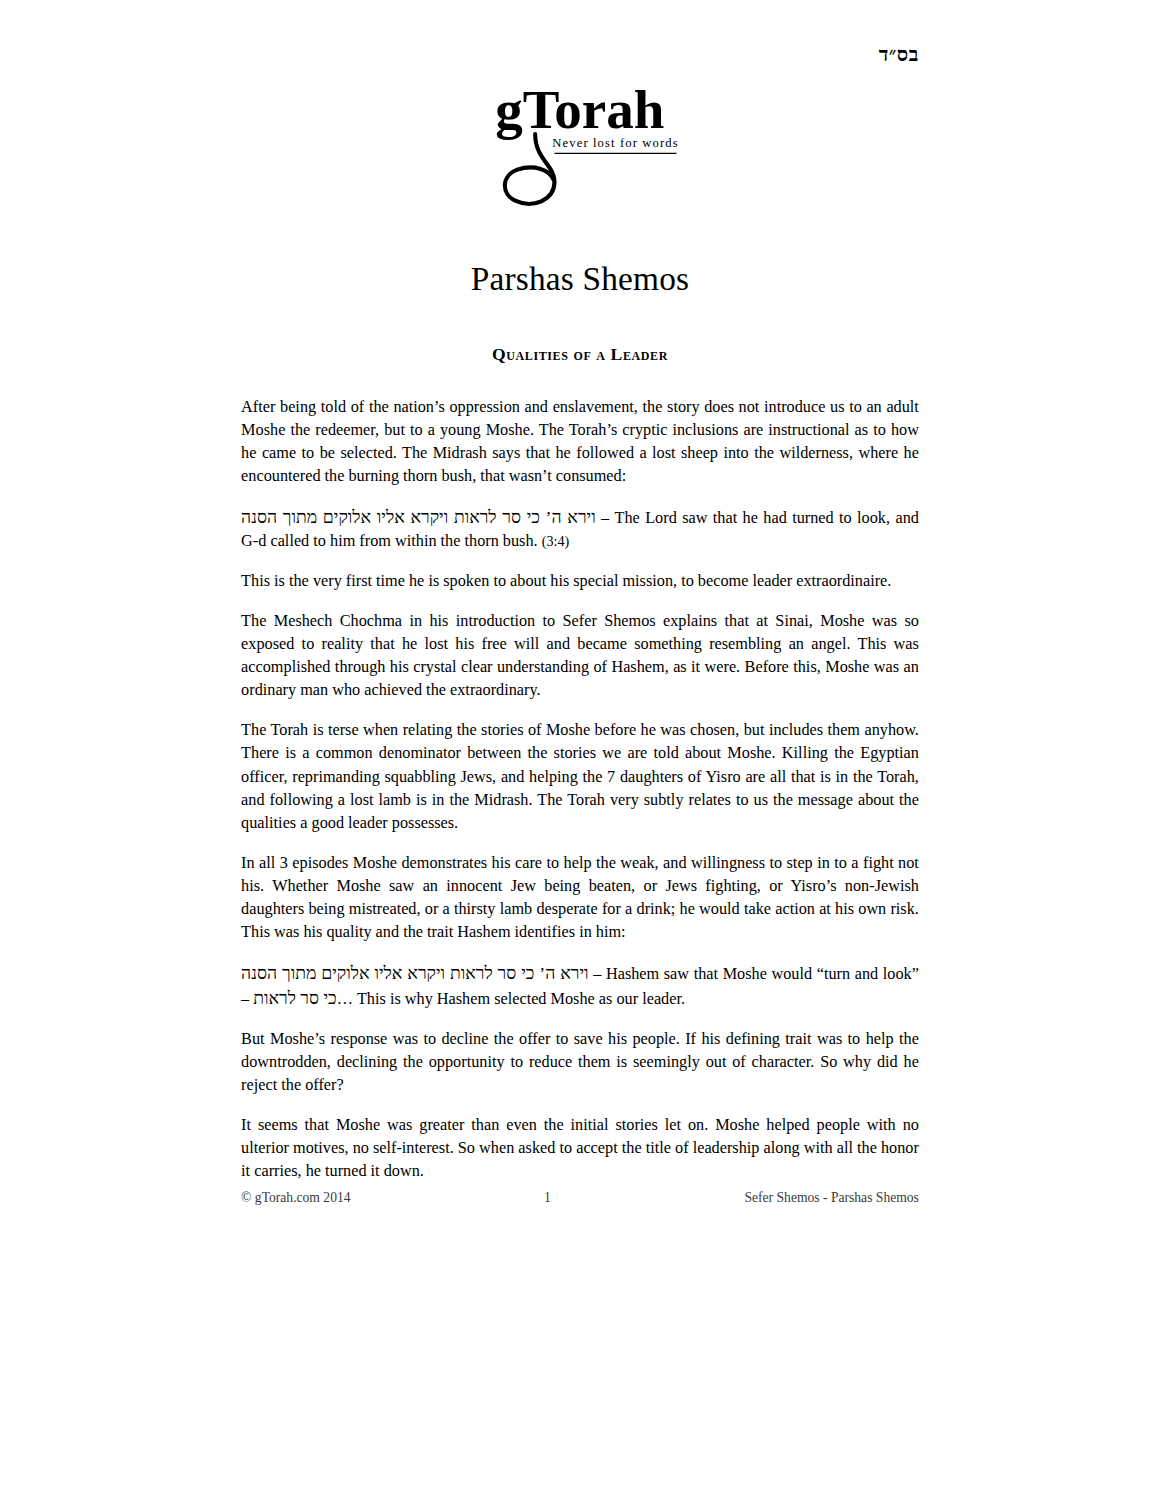בס״ד
gTorah logo gTorah Never lost for words
Parshas Shemos
Qualities of a Leader
After being told of the nation’s oppression and enslavement, the story does not introduce us to an adult Moshe the redeemer, but to a young Moshe. The Torah’s cryptic inclusions are instructional as to how he came to be selected. The Midrash says that he followed a lost sheep into the wilderness, where he encountered the burning thorn bush, that wasn’t consumed:
וירא ה’ כי סר לראות ויקרא אליו אלוקים מתוך הסנה – The Lord saw that he had turned to look, and G‑d called to him from within the thorn bush. (3:4)
This is the very first time he is spoken to about his special mission, to become leader extraordinaire.
The Meshech Chochma in his introduction to Sefer Shemos explains that at Sinai, Moshe was so exposed to reality that he lost his free will and became something resembling an angel. This was accomplished through his crystal clear understanding of Hashem, as it were. Before this, Moshe was an ordinary man who achieved the extraordinary.
The Torah is terse when relating the stories of Moshe before he was chosen, but includes them anyhow. There is a common denominator between the stories we are told about Moshe. Killing the Egyptian officer, reprimanding squabbling Jews, and helping the 7 daughters of Yisro are all that is in the Torah, and following a lost lamb is in the Midrash. The Torah very subtly relates to us the message about the qualities a good leader possesses.
In all 3 episodes Moshe demonstrates his care to help the weak, and willingness to step in to a fight not his. Whether Moshe saw an innocent Jew being beaten, or Jews fighting, or Yisro’s non‑Jewish daughters being mistreated, or a thirsty lamb desperate for a drink; he would take action at his own risk. This was his quality and the trait Hashem identifies in him:
וירא ה’ כי סר לראות ויקרא אליו אלוקים מתוך הסנה – Hashem saw that Moshe would “turn and look” – כי סר לראות… This is why Hashem selected Moshe as our leader.
But Moshe’s response was to decline the offer to save his people. If his defining trait was to help the downtrodden, declining the opportunity to reduce them is seemingly out of character. So why did he reject the offer?
It seems that Moshe was greater than even the initial stories let on. Moshe helped people with no ulterior motives, no self‑interest. So when asked to accept the title of leadership along with all the honor it carries, he turned it down.
© gTorah.com 2014
1
Sefer Shemos - Parshas Shemos